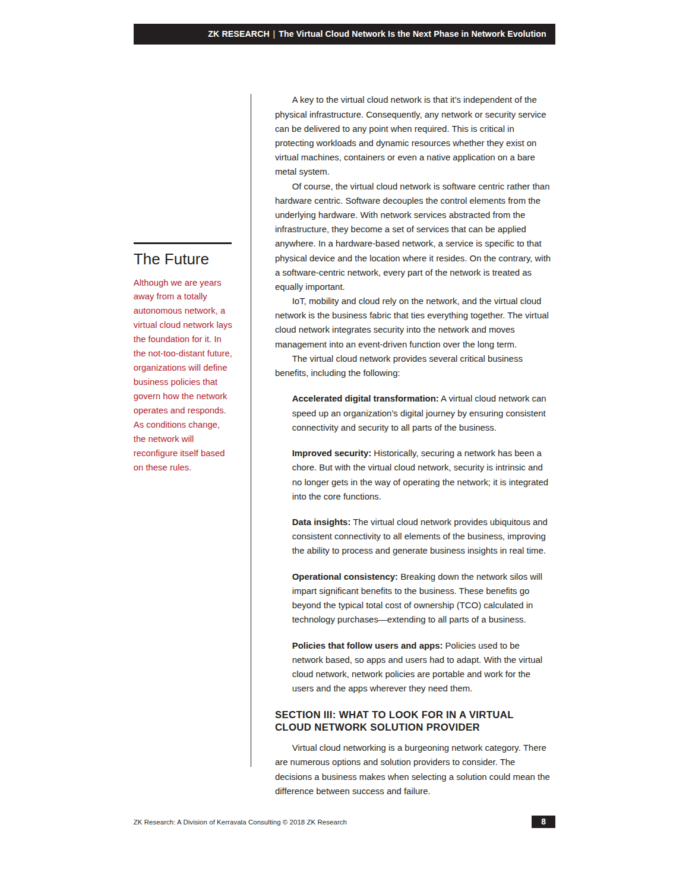ZK RESEARCH|The Virtual Cloud Network Is the Next Phase in Network Evolution
The Future
Although we are years away from a totally autonomous network, a virtual cloud network lays the foundation for it. In the not-too-distant future, organizations will define business policies that govern how the network operates and responds. As conditions change, the network will reconfigure itself based on these rules.
A key to the virtual cloud network is that it’s independent of the physical infrastructure. Consequently, any network or security service can be delivered to any point when required. This is critical in protecting workloads and dynamic resources whether they exist on virtual machines, containers or even a native application on a bare metal system.
Of course, the virtual cloud network is software centric rather than hardware centric. Software decouples the control elements from the underlying hardware. With network services abstracted from the infrastructure, they become a set of services that can be applied anywhere. In a hardware-based network, a service is specific to that physical device and the location where it resides. On the contrary, with a software-centric network, every part of the network is treated as equally important.
IoT, mobility and cloud rely on the network, and the virtual cloud network is the business fabric that ties everything together. The virtual cloud network integrates security into the network and moves management into an event-driven function over the long term.
The virtual cloud network provides several critical business benefits, including the following:
Accelerated digital transformation: A virtual cloud network can speed up an organization’s digital journey by ensuring consistent connectivity and security to all parts of the business.
Improved security: Historically, securing a network has been a chore. But with the virtual cloud network, security is intrinsic and no longer gets in the way of operating the network; it is integrated into the core functions.
Data insights: The virtual cloud network provides ubiquitous and consistent connectivity to all elements of the business, improving the ability to process and generate business insights in real time.
Operational consistency: Breaking down the network silos will impart significant benefits to the business. These benefits go beyond the typical total cost of ownership (TCO) calculated in technology purchases—extending to all parts of a business.
Policies that follow users and apps: Policies used to be network based, so apps and users had to adapt. With the virtual cloud network, network policies are portable and work for the users and the apps wherever they need them.
Section III: What to Look for in a Virtual Cloud Network Solution Provider
Virtual cloud networking is a burgeoning network category. There are numerous options and solution providers to consider. The decisions a business makes when selecting a solution could mean the difference between success and failure.
ZK Research: A Division of Kerravala Consulting © 2018 ZK Research
8